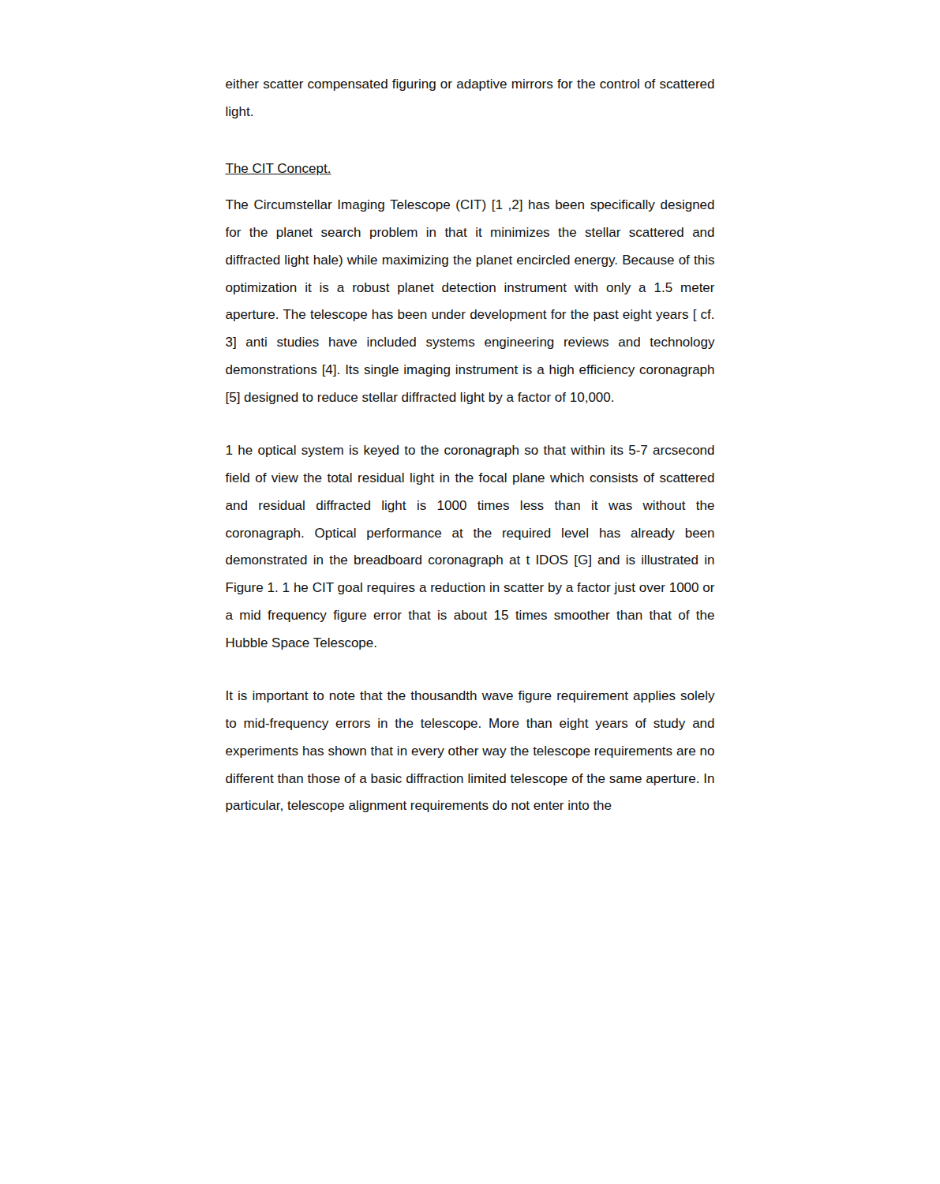either scatter compensated figuring or adaptive mirrors for the control of scattered light.
The CIT Concept.
The Circumstellar Imaging Telescope (CIT) [1 ,2] has been specifically designed for the planet search problem in that it minimizes the stellar scattered and diffracted light hale) while maximizing the planet encircled energy. Because of this optimization it is a robust planet detection instrument with only a 1.5 meter aperture. The telescope has been under development for the past eight years [ cf. 3] anti studies have included systems engineering reviews and technology demonstrations [4]. Its single imaging instrument is a high efficiency coronagraph [5] designed to reduce stellar diffracted light by a factor of 10,000.
1 he optical system is keyed to the coronagraph so that within its 5-7 arcsecond field of view the total residual light in the focal plane which consists of scattered and residual diffracted light is 1000 times less than it was without the coronagraph. Optical performance at the required level has already been demonstrated in the breadboard coronagraph at t IDOS [G] and is illustrated in Figure 1. 1 he CIT goal requires a reduction in scatter by a factor just over 1000 or a mid frequency figure error that is about 15 times smoother than that of the Hubble Space Telescope.
It is important to note that the thousandth wave figure requirement applies solely to mid-frequency errors in the telescope. More than eight years of study and experiments has shown that in every other way the telescope requirements are no different than those of a basic diffraction limited telescope of the same aperture. In particular, telescope alignment requirements do not enter into the